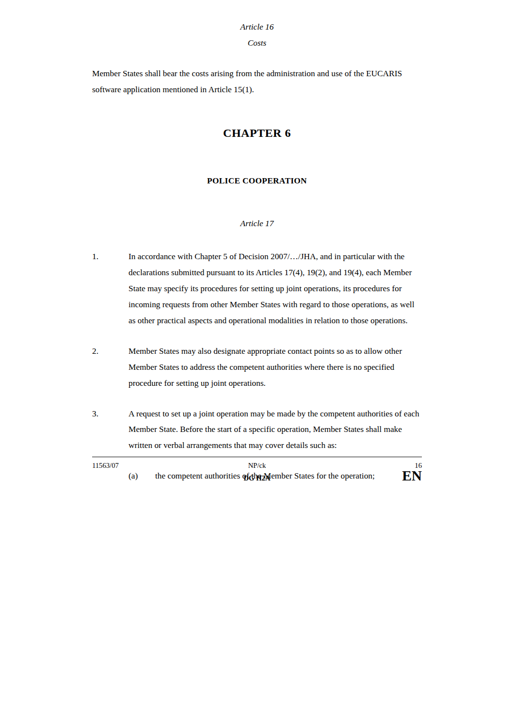Article 16
Costs
Member States shall bear the costs arising from the administration and use of the EUCARIS software application mentioned in Article 15(1).
CHAPTER 6
POLICE COOPERATION
Article 17
In accordance with Chapter 5 of Decision 2007/…/JHA, and in particular with the declarations submitted pursuant to its Articles 17(4), 19(2), and 19(4), each Member State may specify its procedures for setting up joint operations, its procedures for incoming requests from other Member States with regard to those operations, as well as other practical aspects and operational modalities in relation to those operations.
Member States may also designate appropriate contact points so as to allow other Member States to address the competent authorities where there is no specified procedure for setting up joint operations.
A request to set up a joint operation may be made by the competent authorities of each Member State. Before the start of a specific operation, Member States shall make written or verbal arrangements that may cover details such as:
the competent authorities of the Member States for the operation;
11563/07
NP/ck
16
DG H2A
EN